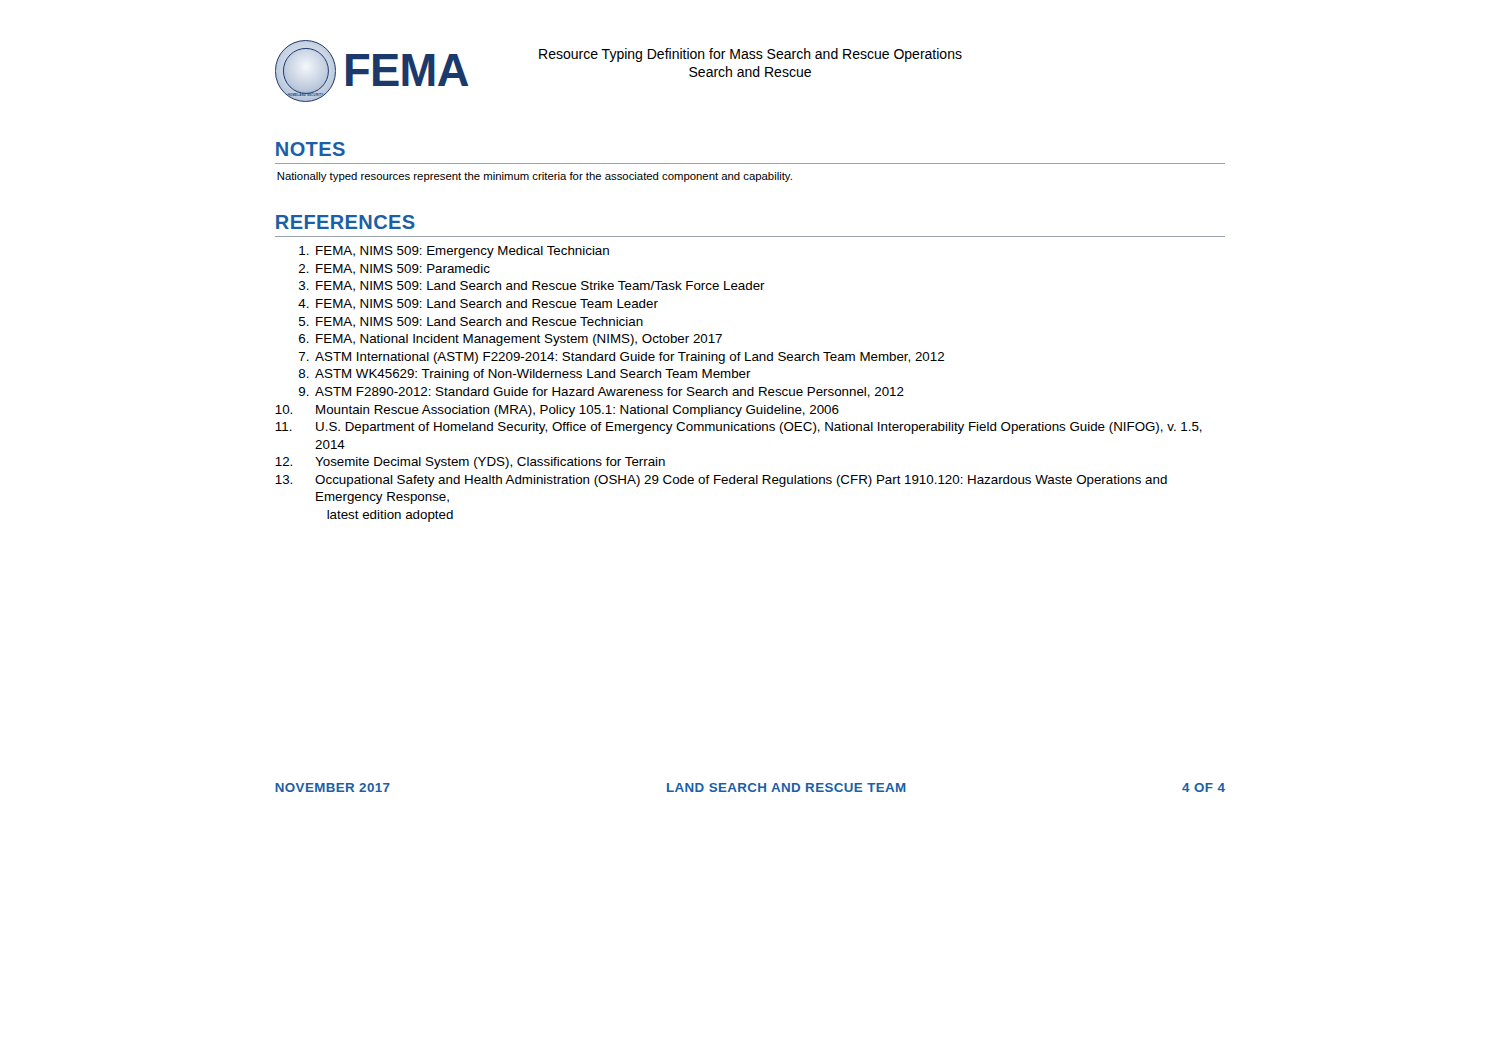FEMA
Resource Typing Definition for Mass Search and Rescue Operations
Search and Rescue
NOTES
Nationally typed resources represent the minimum criteria for the associated component and capability.
REFERENCES
1. FEMA, NIMS 509: Emergency Medical Technician
2. FEMA, NIMS 509: Paramedic
3. FEMA, NIMS 509: Land Search and Rescue Strike Team/Task Force Leader
4. FEMA, NIMS 509: Land Search and Rescue Team Leader
5. FEMA, NIMS 509: Land Search and Rescue Technician
6. FEMA, National Incident Management System (NIMS), October 2017
7. ASTM International (ASTM) F2209-2014: Standard Guide for Training of Land Search Team Member, 2012
8. ASTM WK45629: Training of Non-Wilderness Land Search Team Member
9. ASTM F2890-2012: Standard Guide for Hazard Awareness for Search and Rescue Personnel, 2012
10. Mountain Rescue Association (MRA), Policy 105.1: National Compliancy Guideline, 2006
11. U.S. Department of Homeland Security, Office of Emergency Communications (OEC), National Interoperability Field Operations Guide (NIFOG), v. 1.5, 2014
12. Yosemite Decimal System (YDS), Classifications for Terrain
13. Occupational Safety and Health Administration (OSHA) 29 Code of Federal Regulations (CFR) Part 1910.120: Hazardous Waste Operations and Emergency Response, latest edition adopted
NOVEMBER 2017 4 OF 4
LAND SEARCH AND RESCUE TEAM